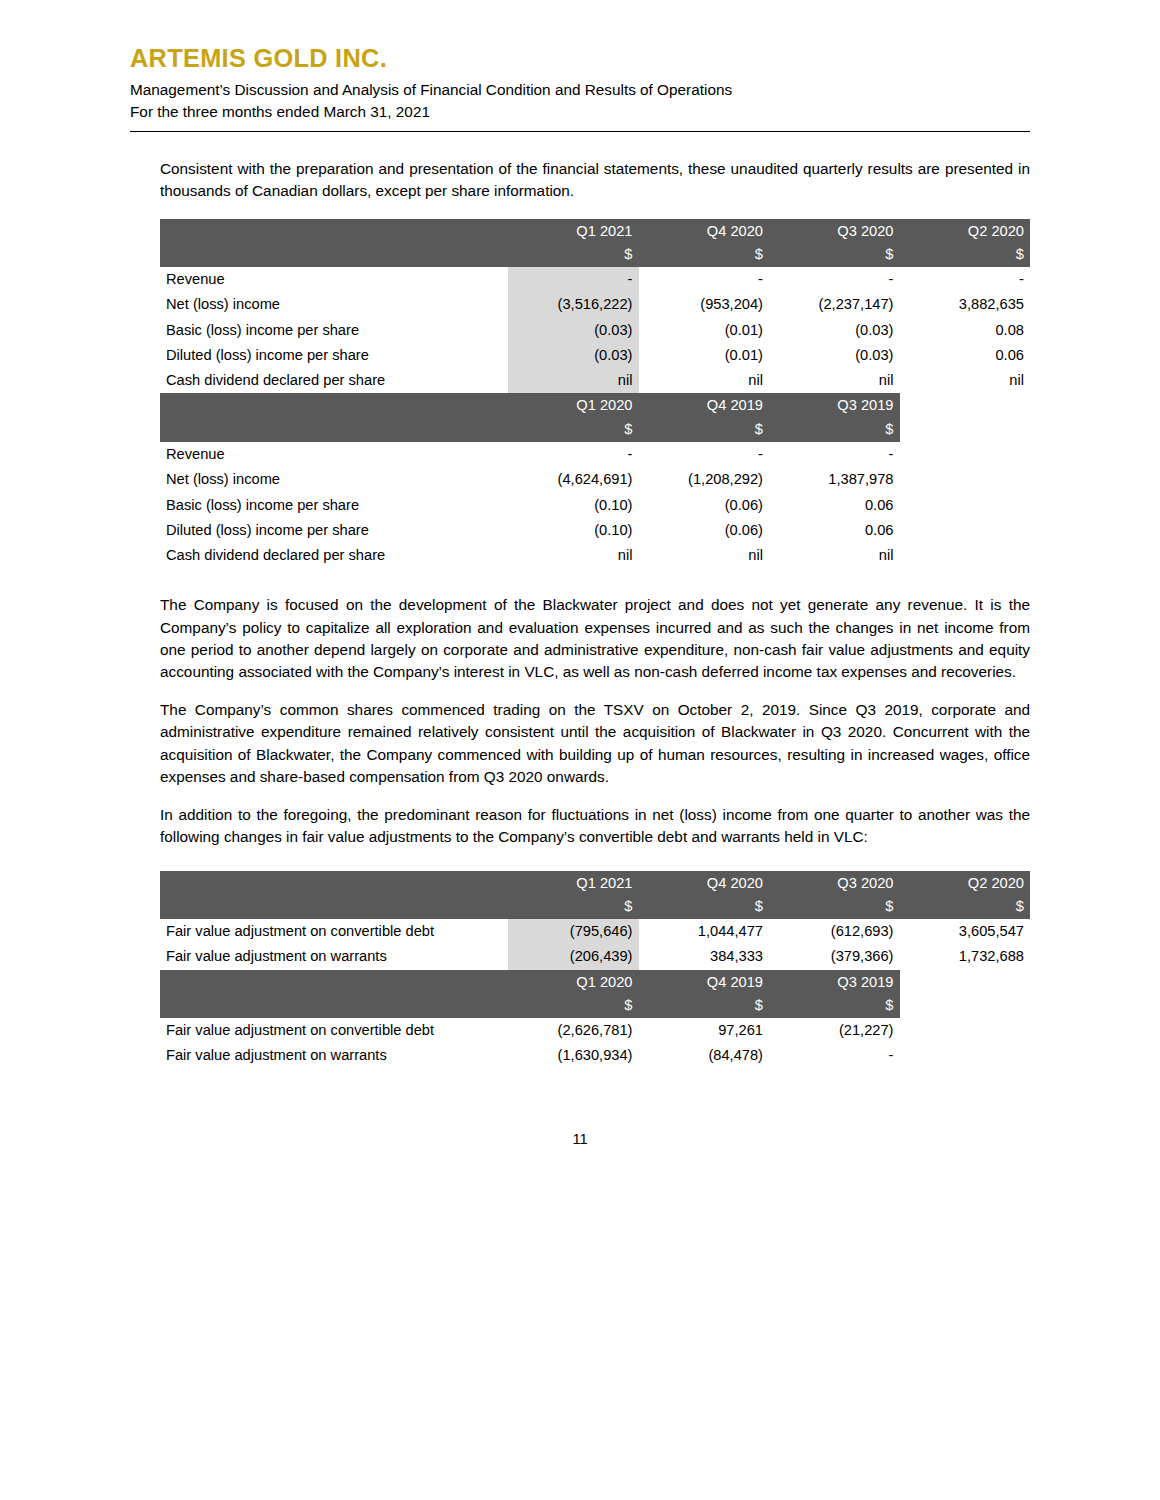ARTEMIS GOLD INC.
Management’s Discussion and Analysis of Financial Condition and Results of Operations
For the three months ended March 31, 2021
Consistent with the preparation and presentation of the financial statements, these unaudited quarterly results are presented in thousands of Canadian dollars, except per share information.
| | Q1 2021 | Q4 2020 | Q3 2020 | Q2 2020 |
| --- | --- | --- | --- | --- |
| | $ | $ | $ | $ |
| Revenue | - | - | - | - |
| Net (loss) income | (3,516,222) | (953,204) | (2,237,147) | 3,882,635 |
| Basic (loss) income per share | (0.03) | (0.01) | (0.03) | 0.08 |
| Diluted (loss) income per share | (0.03) | (0.01) | (0.03) | 0.06 |
| Cash dividend declared per share | nil | nil | nil | nil |
| | Q1 2020 | Q4 2019 | Q3 2019 | |
| --- | --- | --- | --- | --- |
| | $ | $ | $ | |
| Revenue | - | - | - | |
| Net (loss) income | (4,624,691) | (1,208,292) | 1,387,978 | |
| Basic (loss) income per share | (0.10) | (0.06) | 0.06 | |
| Diluted (loss) income per share | (0.10) | (0.06) | 0.06 | |
| Cash dividend declared per share | nil | nil | nil | |
The Company is focused on the development of the Blackwater project and does not yet generate any revenue. It is the Company’s policy to capitalize all exploration and evaluation expenses incurred and as such the changes in net income from one period to another depend largely on corporate and administrative expenditure, non-cash fair value adjustments and equity accounting associated with the Company’s interest in VLC, as well as non-cash deferred income tax expenses and recoveries.
The Company’s common shares commenced trading on the TSXV on October 2, 2019. Since Q3 2019, corporate and administrative expenditure remained relatively consistent until the acquisition of Blackwater in Q3 2020. Concurrent with the acquisition of Blackwater, the Company commenced with building up of human resources, resulting in increased wages, office expenses and share-based compensation from Q3 2020 onwards.
In addition to the foregoing, the predominant reason for fluctuations in net (loss) income from one quarter to another was the following changes in fair value adjustments to the Company’s convertible debt and warrants held in VLC:
| | Q1 2021 | Q4 2020 | Q3 2020 | Q2 2020 |
| --- | --- | --- | --- | --- |
| | $ | $ | $ | $ |
| Fair value adjustment on convertible debt | (795,646) | 1,044,477 | (612,693) | 3,605,547 |
| Fair value adjustment on warrants | (206,439) | 384,333 | (379,366) | 1,732,688 |
| | Q1 2020 | Q4 2019 | Q3 2019 | |
| --- | --- | --- | --- | --- |
| | $ | $ | $ | |
| Fair value adjustment on convertible debt | (2,626,781) | 97,261 | (21,227) | |
| Fair value adjustment on warrants | (1,630,934) | (84,478) | - | |
11